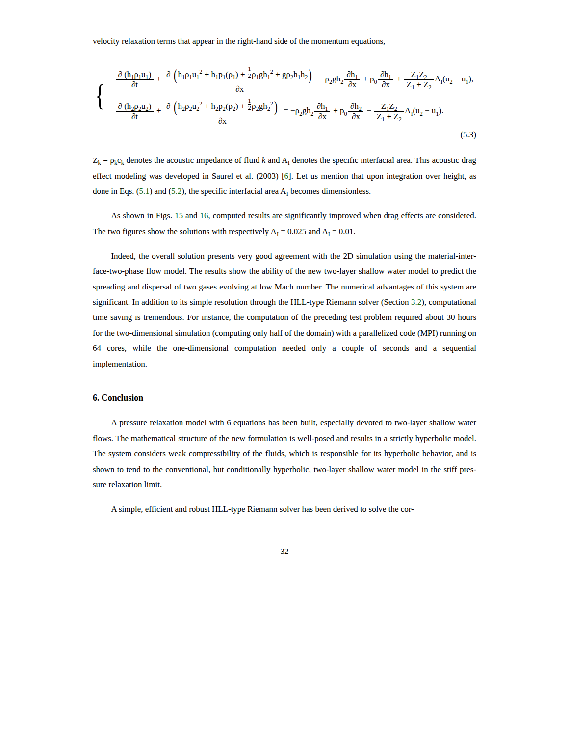velocity relaxation terms that appear in the right-hand side of the momentum equations,
{
∂ (h1ρ1u1)∂t + ∂ (h1ρ1u12 + h1p1(ρ1) + 12ρ1gh12 + gρ2h1h2)∂x = ρ2gh2∂h1∂x + p0∂h1∂x + Z1Z2 Z1 + Z2 AI(u2 − u1),
∂ (h2ρ2u2)∂t + ∂ (h2ρ2u22 + h2p2(ρ2) + 12ρ2gh22)∂x = −ρ2gh2∂h1∂x + p0∂h2∂x − Z1Z2 Z1 + Z2 AI(u2 − u1).
(5.3)
Zk = ρkck denotes the acoustic impedance of fluid k and AI denotes the specific interfacial area. This acoustic drag effect modeling was developed in Saurel et al. (2003) [6]. Let us mention that upon integration over height, as done in Eqs. (5.1) and (5.2), the specific interfacial area AI becomes dimensionless.
As shown in Figs. 15 and 16, computed results are significantly improved when drag effects are considered. The two figures show the solutions with respectively AI = 0.025 and AI = 0.01.
Indeed, the overall solution presents very good agreement with the 2D simulation using the material-interface-two-phase flow model. The results show the ability of the new two-layer shallow water model to predict the spreading and dispersal of two gases evolving at low Mach number. The numerical advantages of this system are significant. In addition to its simple resolution through the HLL-type Riemann solver (Section 3.2), computational time saving is tremendous. For instance, the computation of the preceding test problem required about 30 hours for the two-dimensional simulation (computing only half of the domain) with a parallelized code (MPI) running on 64 cores, while the one-dimensional computation needed only a couple of seconds and a sequential implementation.
6. Conclusion
A pressure relaxation model with 6 equations has been built, especially devoted to two-layer shallow water flows. The mathematical structure of the new formulation is well-posed and results in a strictly hyperbolic model. The system considers weak compressibility of the fluids, which is responsible for its hyperbolic behavior, and is shown to tend to the conventional, but conditionally hyperbolic, two-layer shallow water model in the stiff pressure relaxation limit.
A simple, efficient and robust HLL-type Riemann solver has been derived to solve the cor-
32